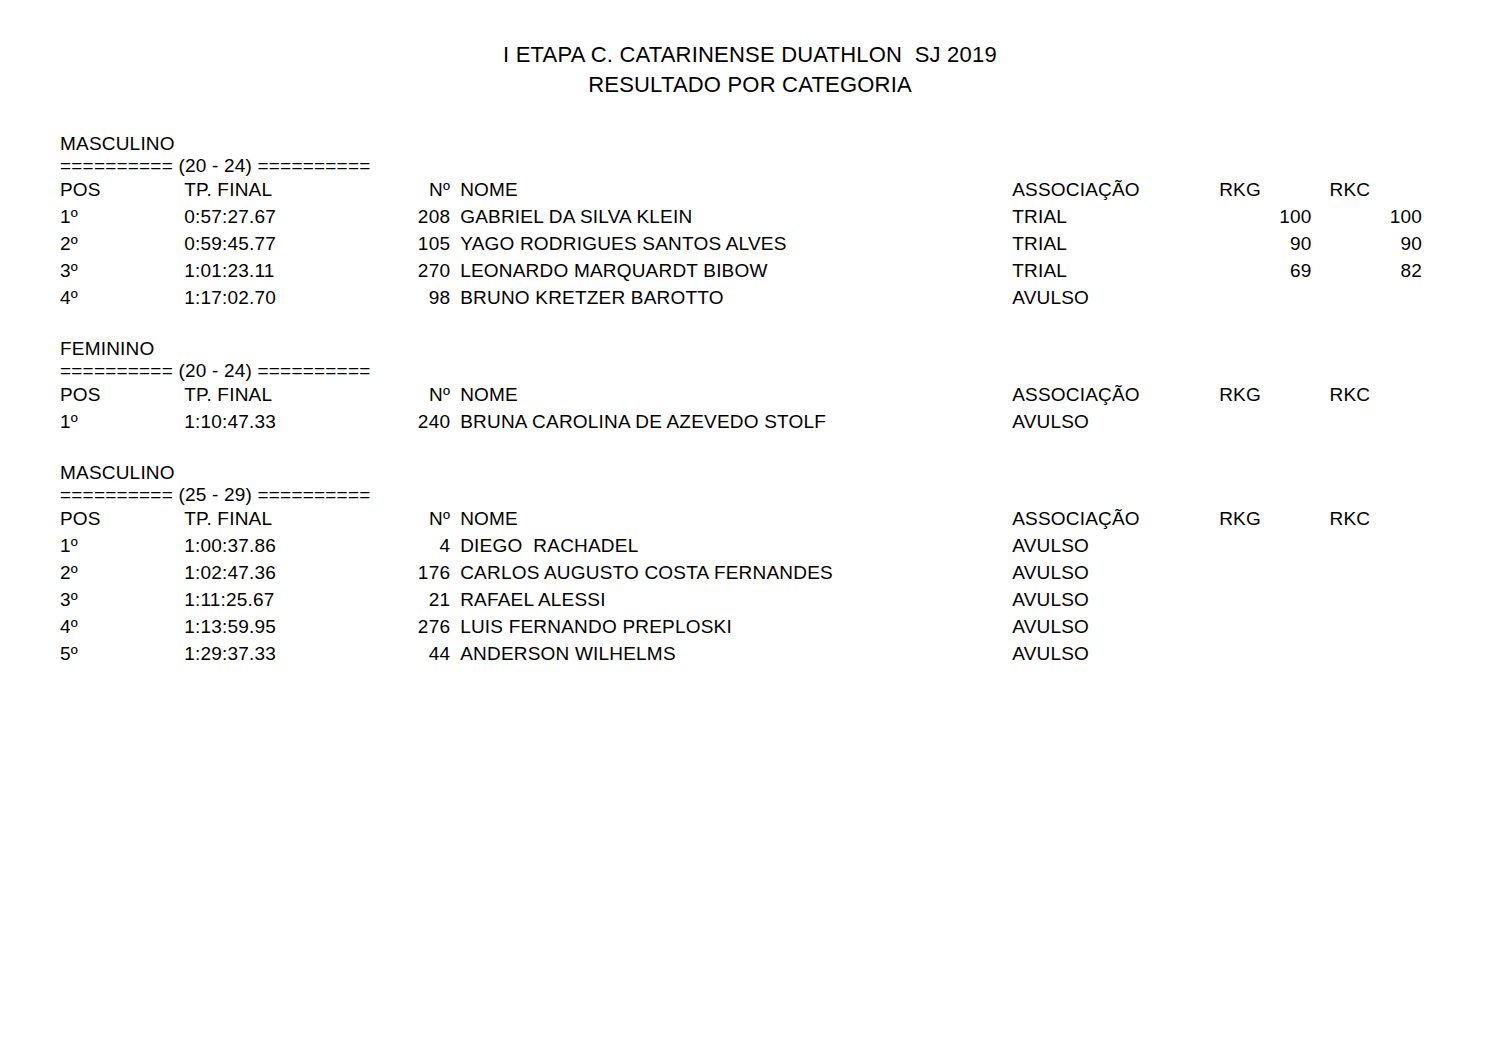I ETAPA C. CATARINENSE DUATHLON SJ 2019
RESULTADO POR CATEGORIA
MASCULINO
========== (20 - 24) ==========
| POS | TP. FINAL | Nº | NOME | ASSOCIAÇÃO | RKG | RKC |
| --- | --- | --- | --- | --- | --- | --- |
| 1º | 0:57:27.67 | 208 | GABRIEL DA SILVA KLEIN | TRIAL | 100 | 100 |
| 2º | 0:59:45.77 | 105 | YAGO RODRIGUES SANTOS ALVES | TRIAL | 90 | 90 |
| 3º | 1:01:23.11 | 270 | LEONARDO MARQUARDT BIBOW | TRIAL | 69 | 82 |
| 4º | 1:17:02.70 | 98 | BRUNO KRETZER BAROTTO | AVULSO | | |
FEMININO
========== (20 - 24) ==========
| POS | TP. FINAL | Nº | NOME | ASSOCIAÇÃO | RKG | RKC |
| --- | --- | --- | --- | --- | --- | --- |
| 1º | 1:10:47.33 | 240 | BRUNA CAROLINA DE AZEVEDO STOLF | AVULSO | | |
MASCULINO
========== (25 - 29) ==========
| POS | TP. FINAL | Nº | NOME | ASSOCIAÇÃO | RKG | RKC |
| --- | --- | --- | --- | --- | --- | --- |
| 1º | 1:00:37.86 | 4 | DIEGO RACHADEL | AVULSO | | |
| 2º | 1:02:47.36 | 176 | CARLOS AUGUSTO COSTA FERNANDES | AVULSO | | |
| 3º | 1:11:25.67 | 21 | RAFAEL ALESSI | AVULSO | | |
| 4º | 1:13:59.95 | 276 | LUIS FERNANDO PREPLOSKI | AVULSO | | |
| 5º | 1:29:37.33 | 44 | ANDERSON WILHELMS | AVULSO | | |